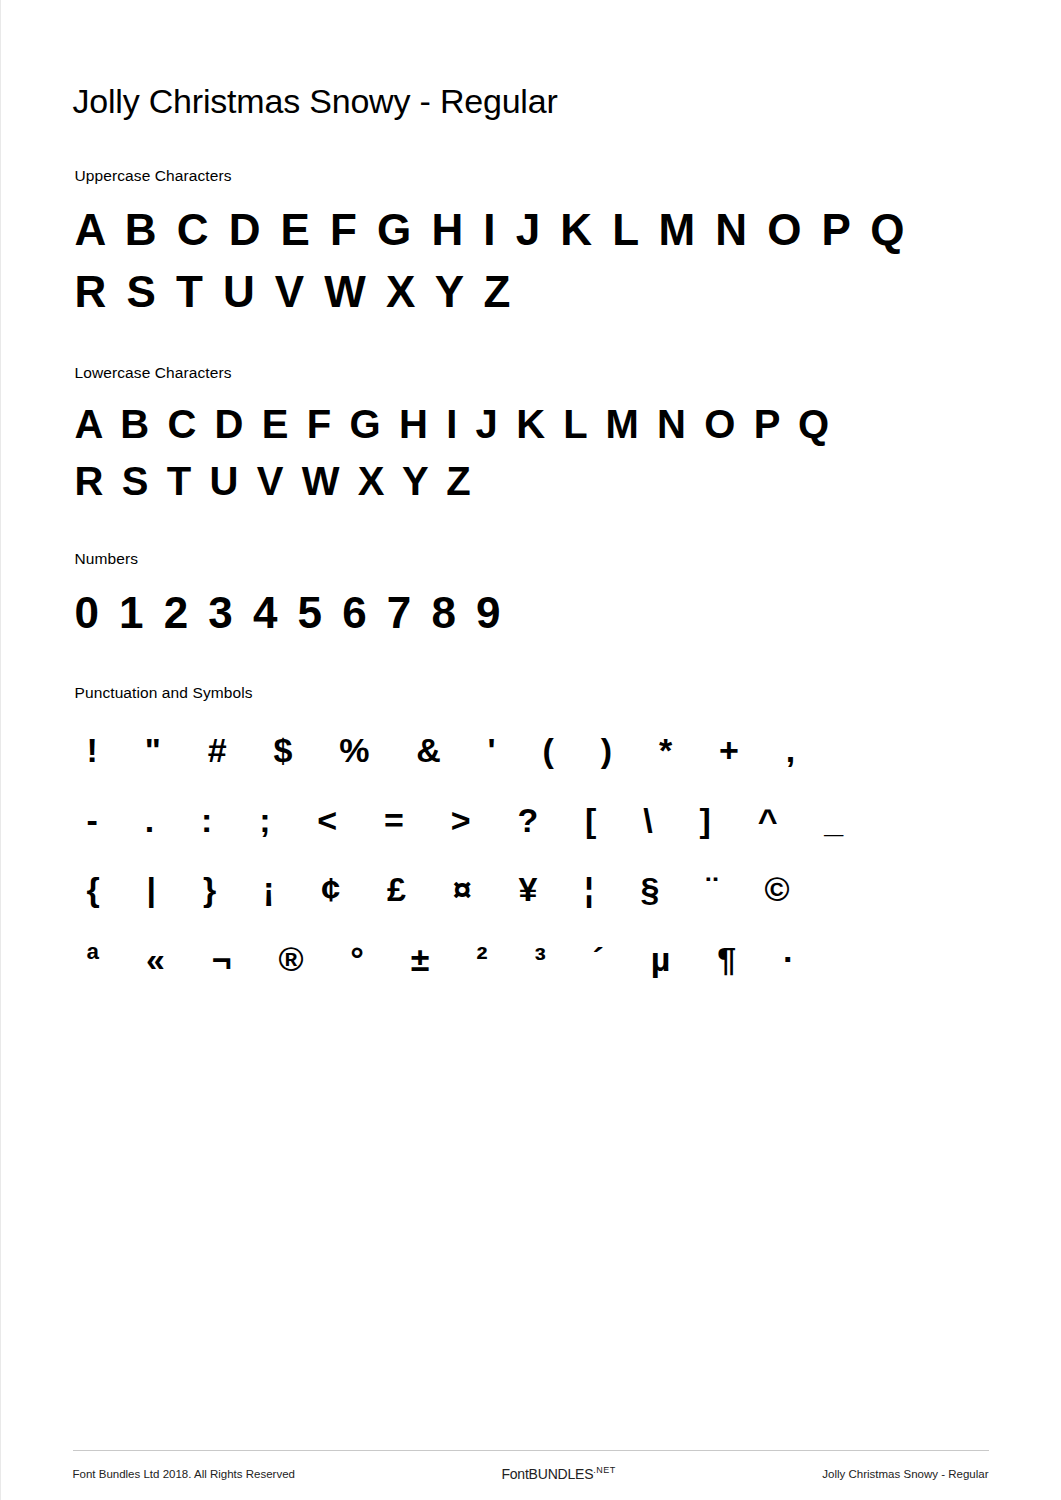Jolly Christmas Snowy - Regular
Uppercase Characters
A B C D E F G H I J K L M N O P Q
R S T U V W X Y Z
Lowercase Characters
A B C D E F G H I J K L M N O P Q
R S T U V W X Y Z
Numbers
0 1 2 3 4 5 6 7 8 9
Punctuation and Symbols
! " # $ % & ' ( ) * + ,
- . : ; < = > ? [ \ ] ^ _
{ | } ¡ ¢ £ ¤ ¥ ¦ § ¨ ©
ª « ¬ ® ° ± ² ³ ´ µ ¶ ·
Font Bundles Ltd 2018. All Rights Reserved
FontBUNDLES.NET
Jolly Christmas Snowy - Regular